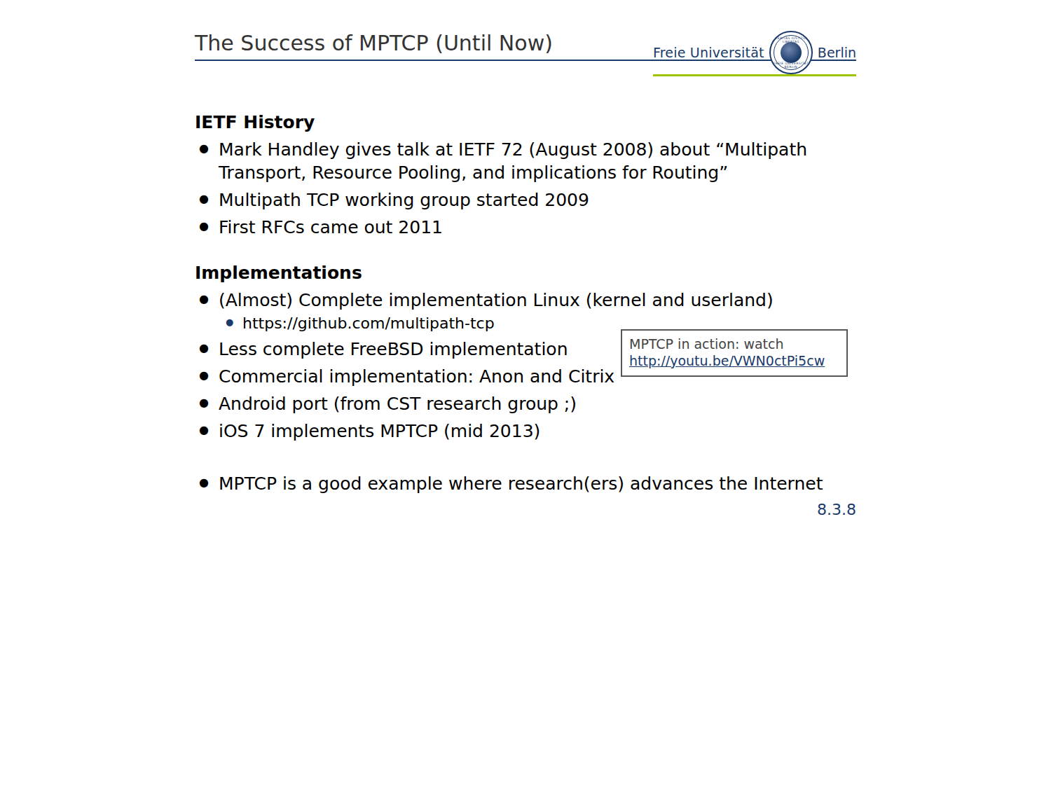Freie Universität
VERITAS IUSTITIA LIBERTAS
FREIE UNIVERSITÄT BERLIN
Berlin
The Success of MPTCP (Until Now)
IETF History
Mark Handley gives talk at IETF 72 (August 2008) about “Multipath Transport, Resource Pooling, and implications for Routing”
Multipath TCP working group started 2009
First RFCs came out 2011
Implementations
(Almost) Complete implementation Linux (kernel and userland)
https://github.com/multipath-tcp
Less complete FreeBSD implementation
Commercial implementation: Anon and Citrix
Android port (from CST research group ;)
iOS 7 implements MPTCP (mid 2013)
MPTCP is a good example where research(ers) advances the Internet
MPTCP in action: watch
http://youtu.be/VWN0ctPi5cw
8.3.8